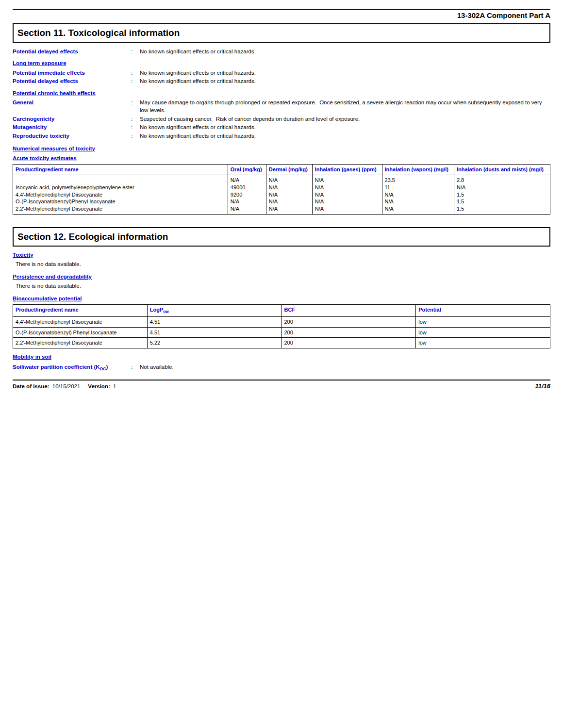13-302A Component Part A
Section 11. Toxicological information
Potential delayed effects
:
No known significant effects or critical hazards.
Long term exposure
Potential immediate effects
:
No known significant effects or critical hazards.
Potential delayed effects
:
No known significant effects or critical hazards.
Potential chronic health effects
General
:
May cause damage to organs through prolonged or repeated exposure. Once sensitized, a severe allergic reaction may occur when subsequently exposed to very low levels.
Carcinogenicity
:
Suspected of causing cancer. Risk of cancer depends on duration and level of exposure.
Mutagenicity
:
No known significant effects or critical hazards.
Reproductive toxicity
:
No known significant effects or critical hazards.
Numerical measures of toxicity
Acute toxicity estimates
| Product/ingredient name | Oral (mg/kg) | Dermal (mg/kg) | Inhalation (gases) (ppm) | Inhalation (vapors) (mg/l) | Inhalation (dusts and mists) (mg/l) |
| --- | --- | --- | --- | --- | --- |
| Isocyanic acid, polymethylenepolyphenylene ester 4,4'-Methylenediphenyl Diisocyanate O-(P-Isocyanatobenzyl)Phenyl Isocyanate 2,2'-Methylenediphenyl Diisocyanate | N/A 49000 9200 N/A N/A | N/A N/A N/A N/A N/A | N/A N/A N/A N/A N/A | 23.5 11 N/A N/A N/A | 2.8 N/A 1.5 1.5 1.5 |
Section 12. Ecological information
Toxicity
There is no data available.
Persistence and degradability
There is no data available.
Bioaccumulative potential
| Product/ingredient name | LogP ow | BCF | Potential |
| --- | --- | --- | --- |
| 4,4'-Methylenediphenyl Diisocyanate | 4.51 | 200 | low |
| O-(P-Isocyanatobenzyl) Phenyl Isocyanate | 4.51 | 200 | low |
| 2,2'-Methylenediphenyl Diisocyanate | 5.22 | 200 | low |
Mobility in soil
Soil/water partition coefficient (KOC)
:
Not available.
Date of issue: 10/15/2021 Version: 1
11/16